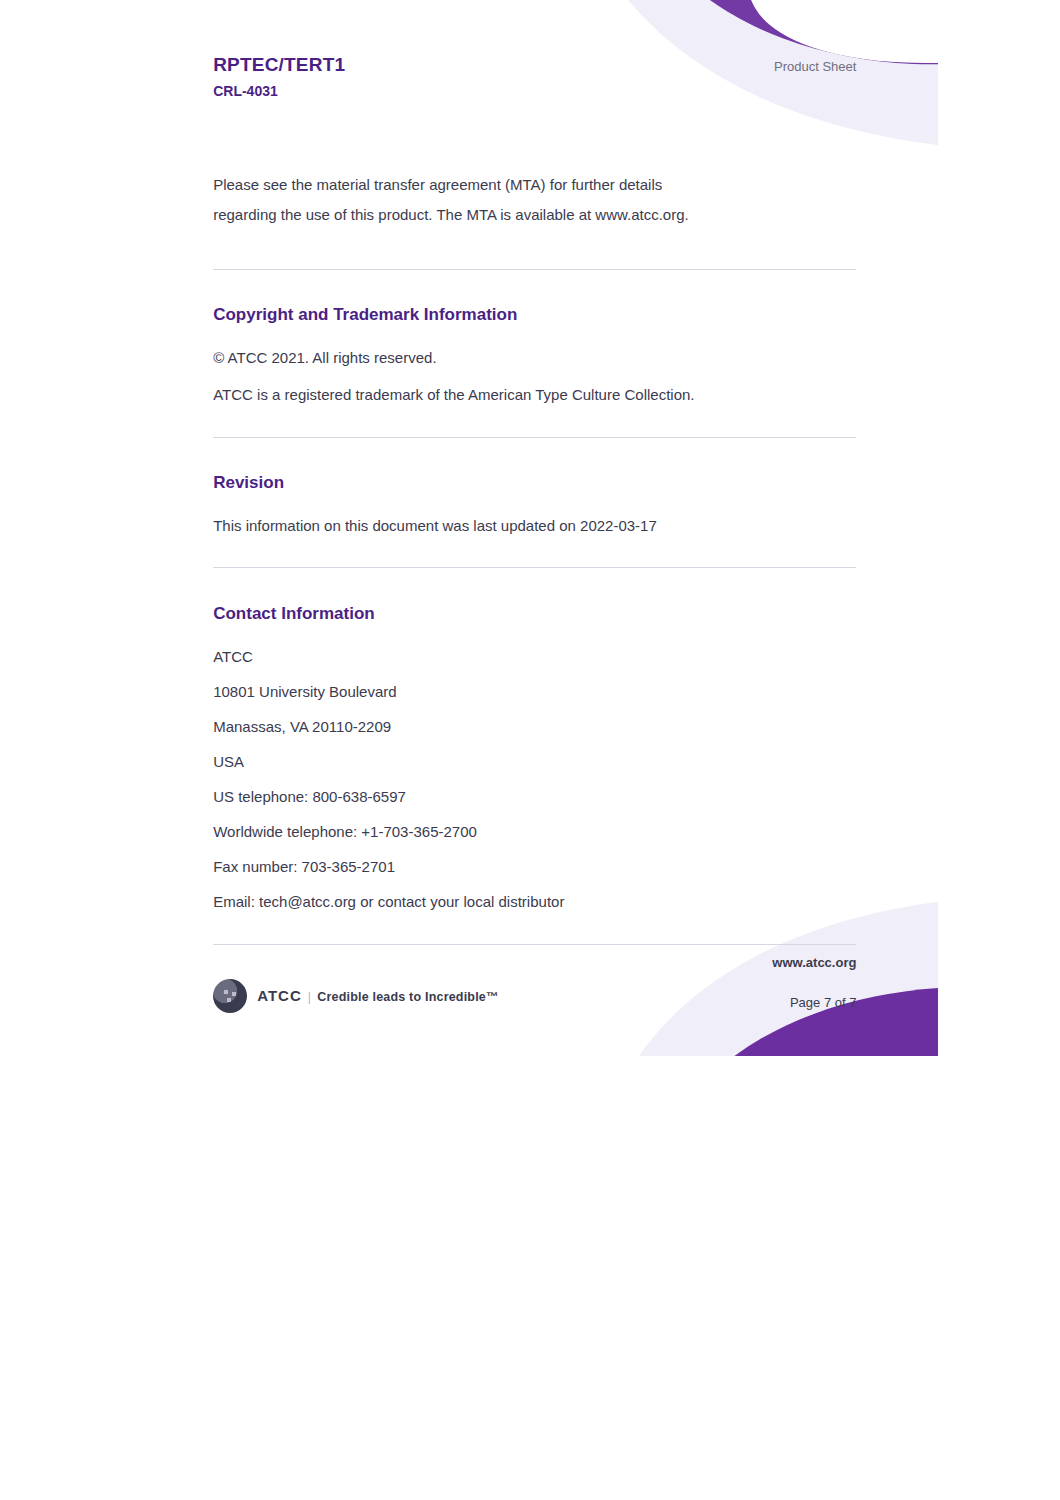RPTEC/TERT1
CRL-4031
Product Sheet
Please see the material transfer agreement (MTA) for further details
regarding the use of this product. The MTA is available at www.atcc.org.
Copyright and Trademark Information
© ATCC 2021. All rights reserved.
ATCC is a registered trademark of the American Type Culture Collection.
Revision
This information on this document was last updated on 2022-03-17
Contact Information
ATCC
10801 University Boulevard
Manassas, VA 20110-2209
USA
US telephone: 800-638-6597
Worldwide telephone: +1-703-365-2700
Fax number: 703-365-2701
Email: tech@atcc.org or contact your local distributor
ATCC|Credible leads to Incredible™
www.atcc.org Page 7 of 7